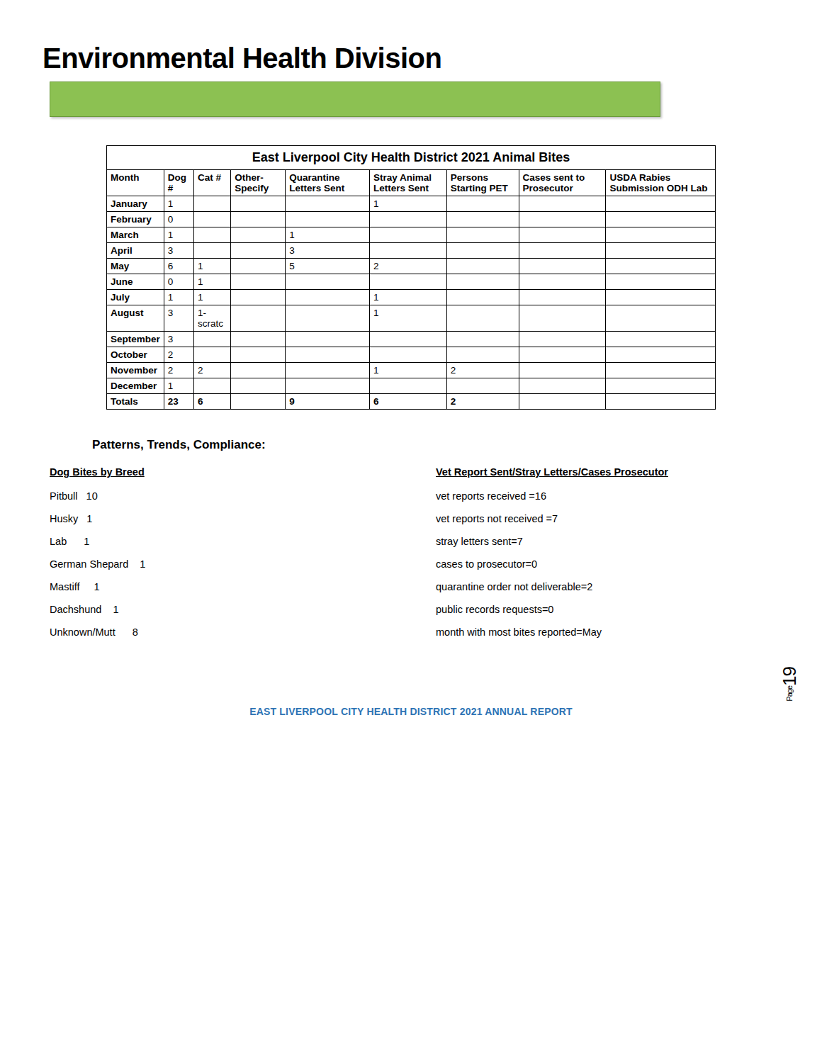Environmental Health Division
East Liverpool City Health District 2021 Animal Bites
| Month | Dog # | Cat # | Other-Specify | Quarantine Letters Sent | Stray Animal Letters Sent | Persons Starting PET | Cases sent to Prosecutor | USDA Rabies Submission ODH Lab |
| --- | --- | --- | --- | --- | --- | --- | --- | --- |
| January | 1 | | | | 1 | | | |
| February | 0 | | | | | | | |
| March | 1 | | | 1 | | | | |
| April | 3 | | | 3 | | | | |
| May | 6 | 1 | | 5 | 2 | | | |
| June | 0 | 1 | | | | | | |
| July | 1 | 1 | | | 1 | | | |
| August | 3 | 1-scratc | | | 1 | | | |
| September | 3 | | | | | | | |
| October | 2 | | | | | | | |
| November | 2 | 2 | | | 1 | 2 | | |
| December | 1 | | | | | | | |
| Totals | 23 | 6 | | 9 | 6 | 2 | | |
Patterns, Trends, Compliance:
Dog Bites by Breed
Pitbull 10
Husky 1
Lab 1
German Shepard 1
Mastiff 1
Dachshund 1
Unknown/Mutt 8
Vet Report Sent/Stray Letters/Cases Prosecutor
vet reports received =16
vet reports not received =7
stray letters sent=7
cases to prosecutor=0
quarantine order not deliverable=2
public records requests=0
month with most bites reported=May
Page19
EAST LIVERPOOL CITY HEALTH DISTRICT 2021 ANNUAL REPORT